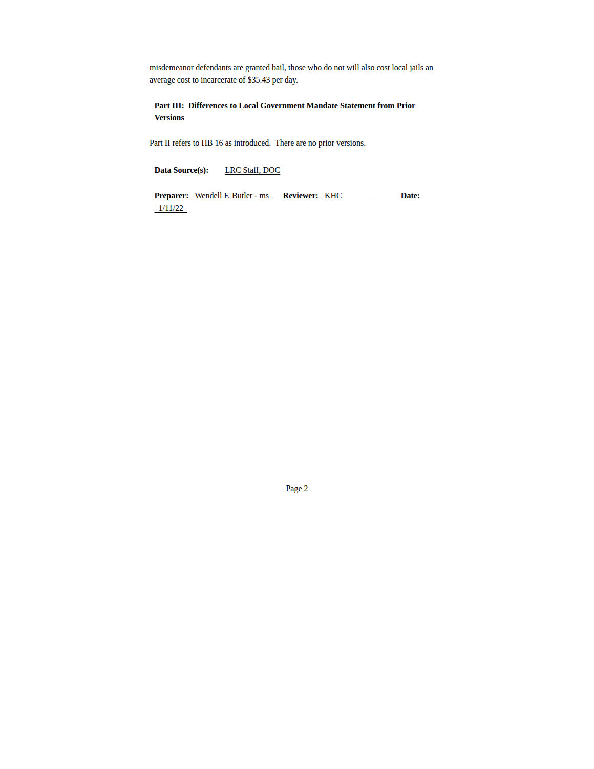misdemeanor defendants are granted bail, those who do not will also cost local jails an average cost to incarcerate of $35.43 per day.
Part III: Differences to Local Government Mandate Statement from Prior Versions
Part II refers to HB 16 as introduced. There are no prior versions.
Data Source(s): LRC Staff, DOC
Preparer: Wendell F. Butler - ms Reviewer: KHC Date: 1/11/22
Page 2